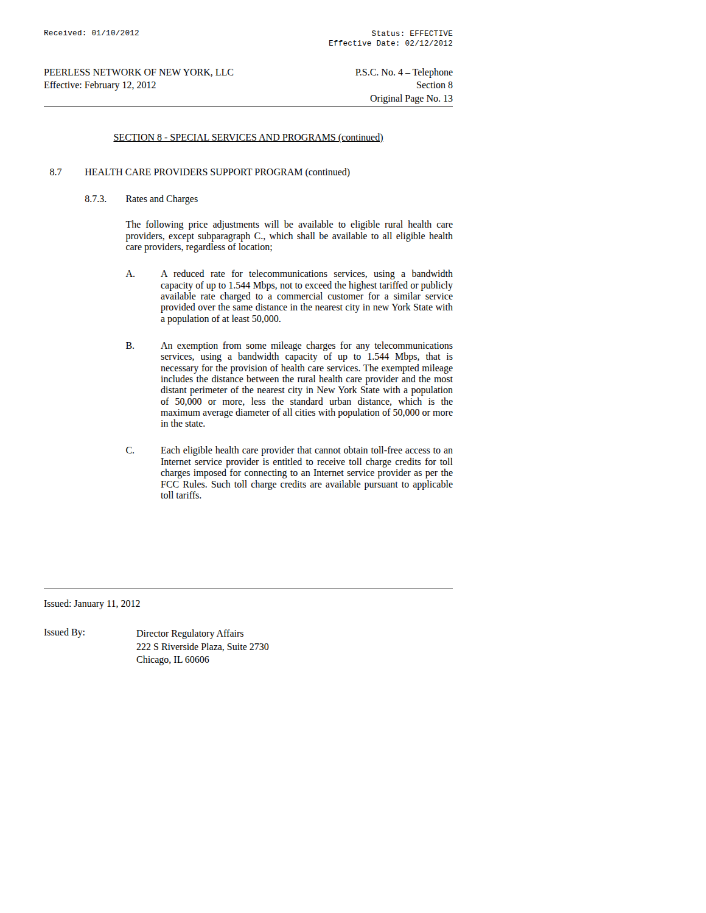Received: 01/10/2012
Status: EFFECTIVE
Effective Date: 02/12/2012
PEERLESS NETWORK OF NEW YORK, LLC
Effective: February 12, 2012
P.S.C. No. 4 – Telephone
Section 8
Original Page No. 13
SECTION 8 - SPECIAL SERVICES AND PROGRAMS (continued)
8.7
HEALTH CARE PROVIDERS SUPPORT PROGRAM (continued)
8.7.3.
Rates and Charges
The following price adjustments will be available to eligible rural health care providers, except subparagraph C., which shall be available to all eligible health care providers, regardless of location;
A.
A reduced rate for telecommunications services, using a bandwidth capacity of up to 1.544 Mbps, not to exceed the highest tariffed or publicly available rate charged to a commercial customer for a similar service provided over the same distance in the nearest city in new York State with a population of at least 50,000.
B.
An exemption from some mileage charges for any telecommunications services, using a bandwidth capacity of up to 1.544 Mbps, that is necessary for the provision of health care services. The exempted mileage includes the distance between the rural health care provider and the most distant perimeter of the nearest city in New York State with a population of 50,000 or more, less the standard urban distance, which is the maximum average diameter of all cities with population of 50,000 or more in the state.
C.
Each eligible health care provider that cannot obtain toll-free access to an Internet service provider is entitled to receive toll charge credits for toll charges imposed for connecting to an Internet service provider as per the FCC Rules. Such toll charge credits are available pursuant to applicable toll tariffs.
Issued: January 11, 2012
Issued By:
Director Regulatory Affairs
222 S Riverside Plaza, Suite 2730
Chicago, IL 60606